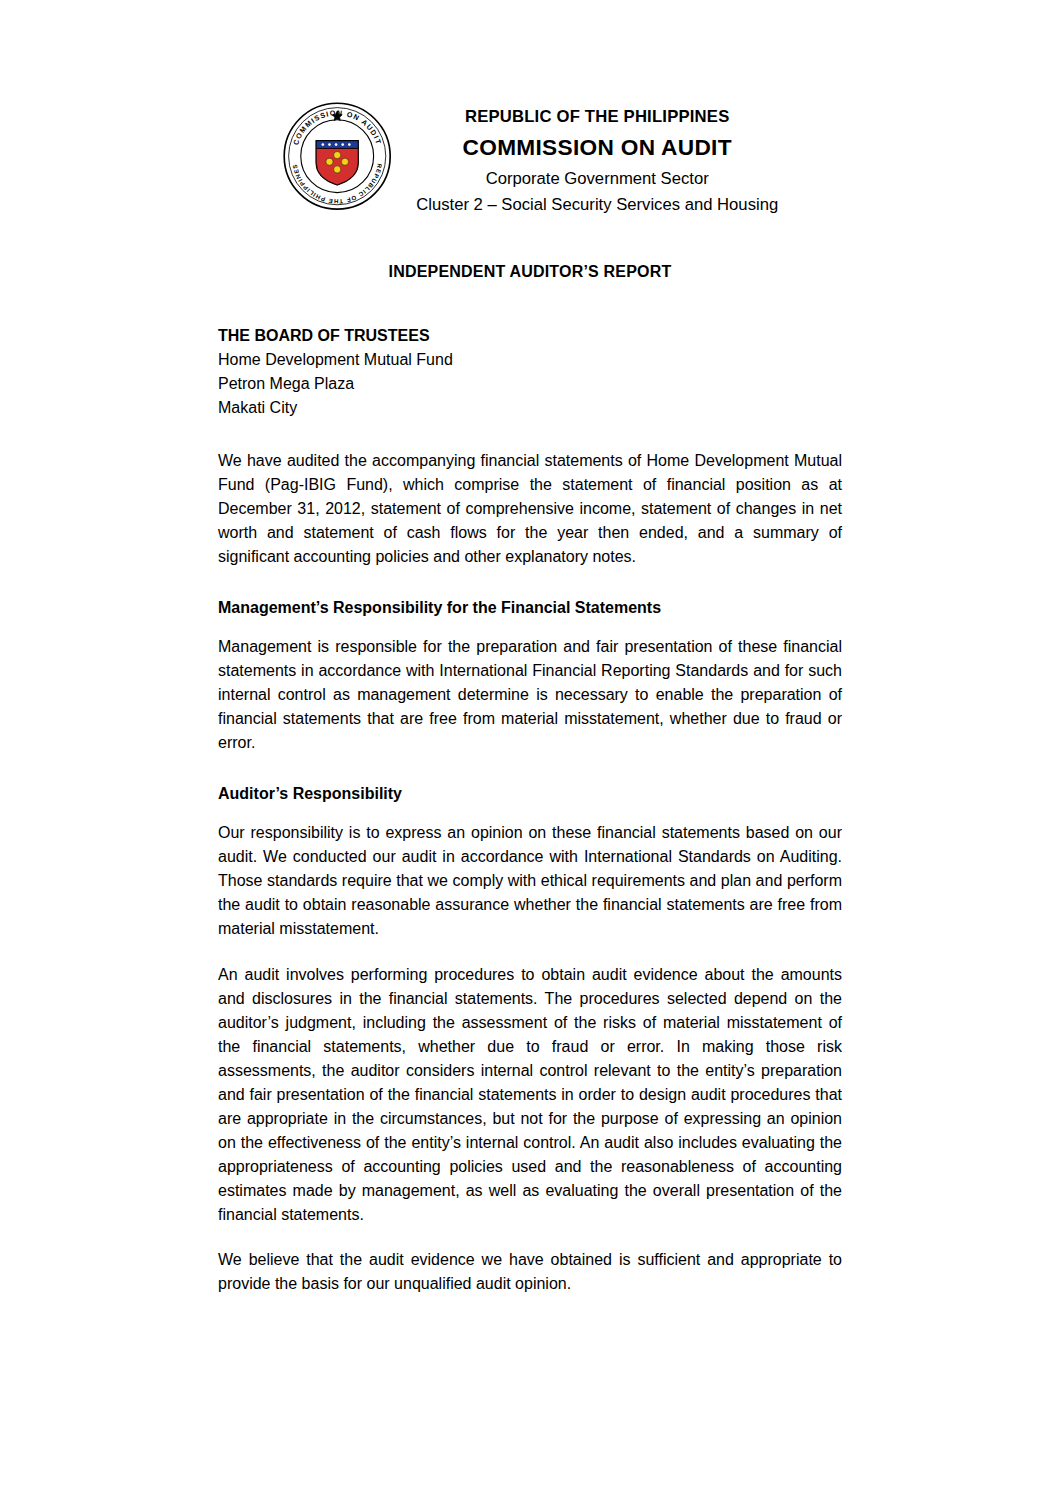COMMISSION ON AUDIT REPUBLIC OF THE PHILIPPINES
REPUBLIC OF THE PHILIPPINES
COMMISSION ON AUDIT
Corporate Government Sector
Cluster 2 – Social Security Services and Housing
INDEPENDENT AUDITOR’S REPORT
THE BOARD OF TRUSTEES
Home Development Mutual Fund
Petron Mega Plaza
Makati City
We have audited the accompanying financial statements of Home Development Mutual Fund (Pag-IBIG Fund), which comprise the statement of financial position as at December 31, 2012, statement of comprehensive income, statement of changes in net worth and statement of cash flows for the year then ended, and a summary of significant accounting policies and other explanatory notes.
Management’s Responsibility for the Financial Statements
Management is responsible for the preparation and fair presentation of these financial statements in accordance with International Financial Reporting Standards and for such internal control as management determine is necessary to enable the preparation of financial statements that are free from material misstatement, whether due to fraud or error.
Auditor’s Responsibility
Our responsibility is to express an opinion on these financial statements based on our audit. We conducted our audit in accordance with International Standards on Auditing. Those standards require that we comply with ethical requirements and plan and perform the audit to obtain reasonable assurance whether the financial statements are free from material misstatement.
An audit involves performing procedures to obtain audit evidence about the amounts and disclosures in the financial statements. The procedures selected depend on the auditor’s judgment, including the assessment of the risks of material misstatement of the financial statements, whether due to fraud or error. In making those risk assessments, the auditor considers internal control relevant to the entity’s preparation and fair presentation of the financial statements in order to design audit procedures that are appropriate in the circumstances, but not for the purpose of expressing an opinion on the effectiveness of the entity’s internal control. An audit also includes evaluating the appropriateness of accounting policies used and the reasonableness of accounting estimates made by management, as well as evaluating the overall presentation of the financial statements.
We believe that the audit evidence we have obtained is sufficient and appropriate to provide the basis for our unqualified audit opinion.